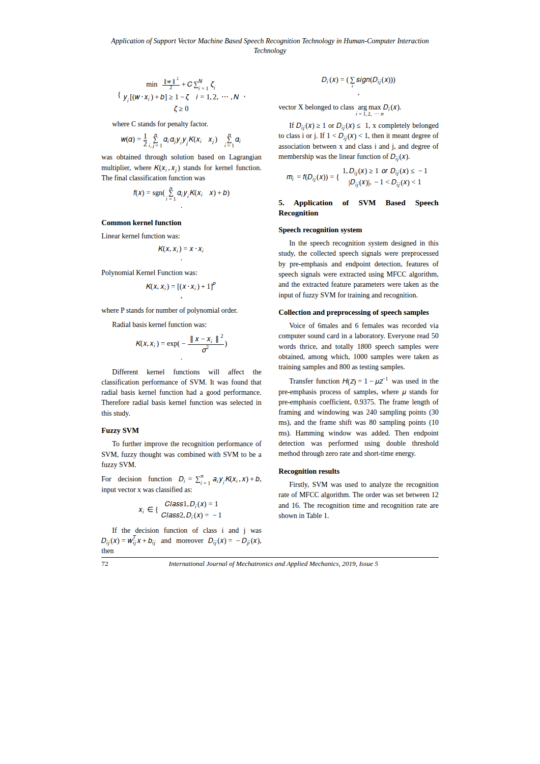Application of Support Vector Machine Based Speech Recognition Technology in Human-Computer Interaction
Technology
{ min ∥w∥2 2 + C ∑ i=1 N ζi yi [ (w⋅xi) +b ] ≥1−ζ i=1,2,⋯,N ζ≥0 ,
where C stands for penalty factor.
w(α)= 12 ∑ i,j=1 n αi αj yi yj K(xi xj) ∑ i=1 n αi
was obtained through solution based on Lagrangian multiplier, where K(xi,xj) stands for kernel function. The final classification function was
f(x)= sgn( ∑ i=1 n αi yi K(xi x)+b) .
Common kernel function
Linear kernel function was:
K(x,xi) =x⋅xi .
Polynomial Kernel Function was:
K(x,xi) = [(x⋅xi)+1] p ,
where P stands for number of polynomial order.
Radial basis kernel function was:
K(x,xi) =exp(− ∥x−xi∥2 σ2 ) .
Different kernel functions will affect the classification performance of SVM. It was found that radial basis kernel function had a good performance. Therefore radial basis kernel function was selected in this study.
Fuzzy SVM
To further improve the recognition performance of SVM, fuzzy thought was combined with SVM to be a fuzzy SVM.
For decision function Di= ∑ i=1 n ai yi K(xi,x) +b , input vector x was classified as:
xi∈ { Class1,Di(x)=1 Class2,Di(x)=−1
If the decision function of class i and j was Dij(x)= wijT x+bij and moreover Dij(x)=− Dji(x) , then
Di(x)= ( ∑ i sign( Dij(x))) ,
vector X belonged to class argmax i=1,2,⋯n Di(x) .
If Dij(x)≥1 or Dij(x)≤ 1, x completely belonged to class i or j. If 1<Dij(x)<1, then it meant degree of association between x and class i and j, and degree of membership was the linear function of Dij(x).
mi= f(Dij(x)) = { 1, Dij(x)≥1 or Dij(x)≤−1 |Dij(x)| ,−1< Dij(x)<1
5. Application of SVM Based Speech Recognition
Speech recognition system
In the speech recognition system designed in this study, the collected speech signals were preprocessed by pre-emphasis and endpoint detection, features of speech signals were extracted using MFCC algorithm, and the extracted feature parameters were taken as the input of fuzzy SVM for training and recognition.
Collection and preprocessing of speech samples
Voice of 6males and 6 females was recorded via computer sound card in a laboratory. Everyone read 50 words thrice, and totally 1800 speech samples were obtained, among which, 1000 samples were taken as training samples and 800 as testing samples.
Transfer function H(z)=1− μz−1 was used in the pre-emphasis process of samples, where μ stands for pre-emphasis coefficient, 0.9375. The frame length of framing and windowing was 240 sampling points (30 ms), and the frame shift was 80 sampling points (10 ms). Hamming window was added. Then endpoint detection was performed using double threshold method through zero rate and short-time energy.
Recognition results
Firstly, SVM was used to analyze the recognition rate of MFCC algorithm. The order was set between 12 and 16. The recognition time and recognition rate are shown in Table 1.
72
International Journal of Mechatronics and Applied Mechanics, 2019, Issue 5